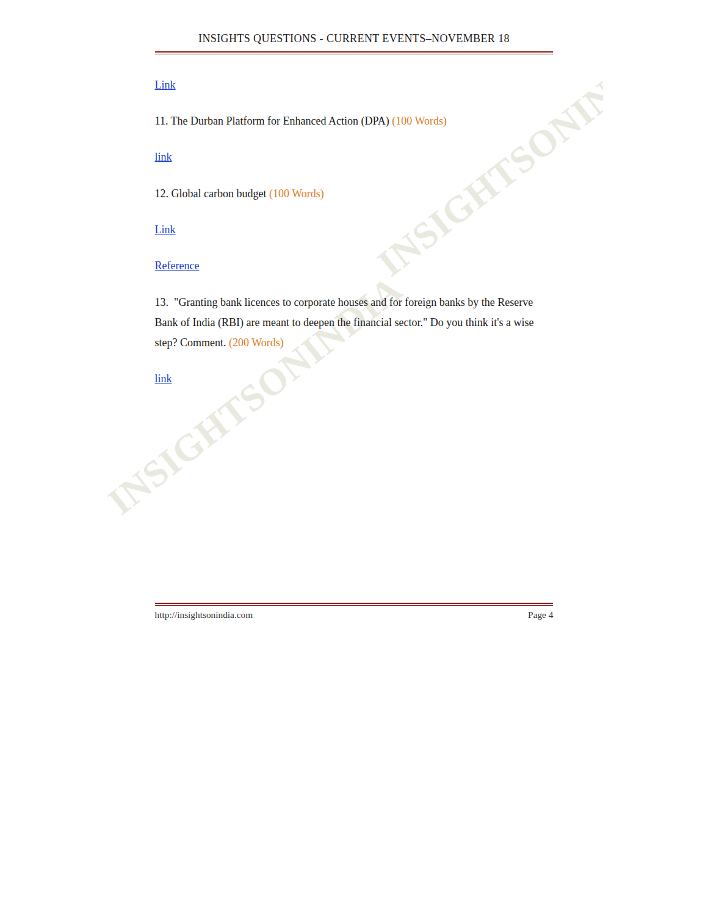INSIGHTSONINDIA INSIGHTSONINDIA.COM
INSIGHTS QUESTIONS - CURRENT EVENTS–NOVEMBER 18
Link
11. The Durban Platform for Enhanced Action (DPA) (100 Words)
link
12. Global carbon budget (100 Words)
Link
Reference
13. "Granting bank licences to corporate houses and for foreign banks by the Reserve Bank of India (RBI) are meant to deepen the financial sector." Do you think it's a wise step? Comment. (200 Words)
link
http://insightsonindia.com Page 4